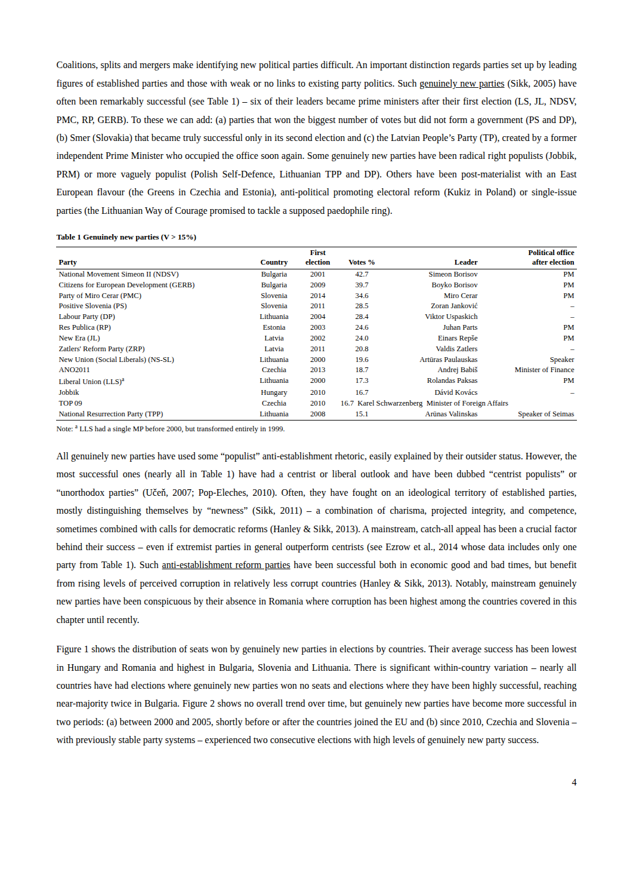Coalitions, splits and mergers make identifying new political parties difficult. An important distinction regards parties set up by leading figures of established parties and those with weak or no links to existing party politics. Such genuinely new parties (Sikk, 2005) have often been remarkably successful (see Table 1) – six of their leaders became prime ministers after their first election (LS, JL, NDSV, PMC, RP, GERB). To these we can add: (a) parties that won the biggest number of votes but did not form a government (PS and DP), (b) Smer (Slovakia) that became truly successful only in its second election and (c) the Latvian People’s Party (TP), created by a former independent Prime Minister who occupied the office soon again. Some genuinely new parties have been radical right populists (Jobbik, PRM) or more vaguely populist (Polish Self-Defence, Lithuanian TPP and DP). Others have been post-materialist with an East European flavour (the Greens in Czechia and Estonia), anti-political promoting electoral reform (Kukiz in Poland) or single-issue parties (the Lithuanian Way of Courage promised to tackle a supposed paedophile ring).
Table 1 Genuinely new parties (V > 15%)
| Party | Country | First election | Votes % | Leader | Political office after election |
| --- | --- | --- | --- | --- | --- |
| National Movement Simeon II (NDSV) | Bulgaria | 2001 | 42.7 | Simeon Borisov | PM |
| Citizens for European Development (GERB) | Bulgaria | 2009 | 39.7 | Boyko Borisov | PM |
| Party of Miro Cerar (PMC) | Slovenia | 2014 | 34.6 | Miro Cerar | PM |
| Positive Slovenia (PS) | Slovenia | 2011 | 28.5 | Zoran Janković | – |
| Labour Party (DP) | Lithuania | 2004 | 28.4 | Viktor Uspaskich | – |
| Res Publica (RP) | Estonia | 2003 | 24.6 | Juhan Parts | PM |
| New Era (JL) | Latvia | 2002 | 24.0 | Einars Repše | PM |
| Zatlers' Reform Party (ZRP) | Latvia | 2011 | 20.8 | Valdis Zatlers | – |
| New Union (Social Liberals) (NS-SL) | Lithuania | 2000 | 19.6 | Artūras Paulauskas | Speaker |
| ANO2011 | Czechia | 2013 | 18.7 | Andrej Babiš | Minister of Finance |
| Liberal Union (LLS) a | Lithuania | 2000 | 17.3 | Rolandas Paksas | PM |
| Jobbik | Hungary | 2010 | 16.7 | Dávid Kovács | – |
| TOP 09 | Czechia | 2010 | 16.7 Karel Schwarzenberg Minister of Foreign Affairs |
| National Resurrection Party (TPP) | Lithuania | 2008 | 15.1 | Arūnas Valinskas | Speaker of Seimas |
Note: a LLS had a single MP before 2000, but transformed entirely in 1999.
All genuinely new parties have used some “populist” anti-establishment rhetoric, easily explained by their outsider status. However, the most successful ones (nearly all in Table 1) have had a centrist or liberal outlook and have been dubbed “centrist populists” or “unorthodox parties” (Učeň, 2007; Pop-Eleches, 2010). Often, they have fought on an ideological territory of established parties, mostly distinguishing themselves by “newness” (Sikk, 2011) – a combination of charisma, projected integrity, and competence, sometimes combined with calls for democratic reforms (Hanley & Sikk, 2013). A mainstream, catch-all appeal has been a crucial factor behind their success – even if extremist parties in general outperform centrists (see Ezrow et al., 2014 whose data includes only one party from Table 1). Such anti-establishment reform parties have been successful both in economic good and bad times, but benefit from rising levels of perceived corruption in relatively less corrupt countries (Hanley & Sikk, 2013). Notably, mainstream genuinely new parties have been conspicuous by their absence in Romania where corruption has been highest among the countries covered in this chapter until recently.
Figure 1 shows the distribution of seats won by genuinely new parties in elections by countries. Their average success has been lowest in Hungary and Romania and highest in Bulgaria, Slovenia and Lithuania. There is significant within-country variation – nearly all countries have had elections where genuinely new parties won no seats and elections where they have been highly successful, reaching near-majority twice in Bulgaria. Figure 2 shows no overall trend over time, but genuinely new parties have become more successful in two periods: (a) between 2000 and 2005, shortly before or after the countries joined the EU and (b) since 2010, Czechia and Slovenia – with previously stable party systems – experienced two consecutive elections with high levels of genuinely new party success.
4